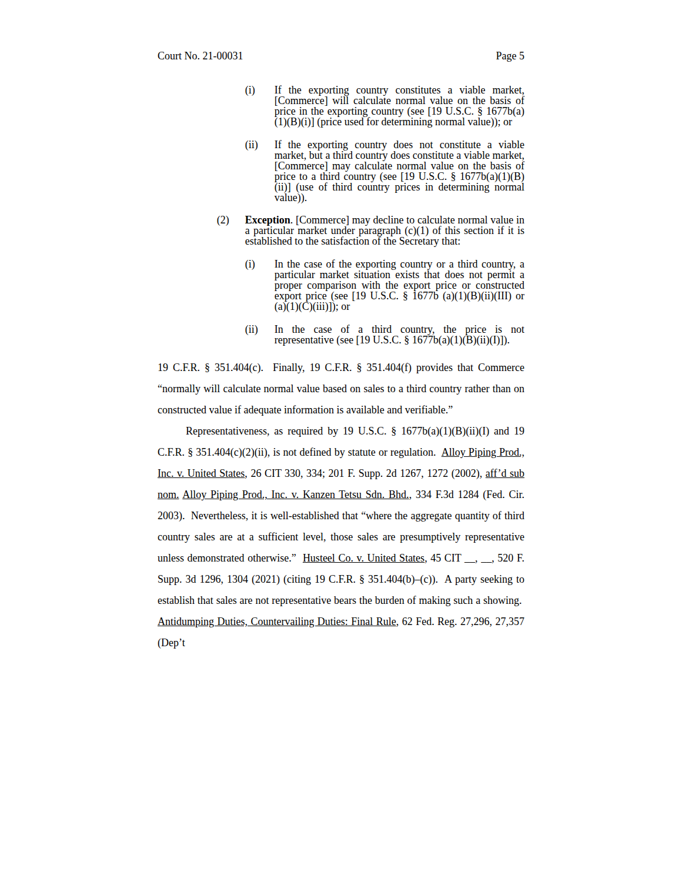Court No. 21-00031
Page 5
(i)
If the exporting country constitutes a viable market, [Commerce] will calculate normal value on the basis of price in the exporting country (see [19 U.S.C. § 1677b(a)(1)(B)(i)] (price used for determining normal value)); or
(ii)
If the exporting country does not constitute a viable market, but a third country does constitute a viable market, [Commerce] may calculate normal value on the basis of price to a third country (see [19 U.S.C. § 1677b(a)(1)(B)(ii)] (use of third country prices in determining normal value)).
(2)
Exception. [Commerce] may decline to calculate normal value in a particular market under paragraph (c)(1) of this section if it is established to the satisfaction of the Secretary that:
(i)
In the case of the exporting country or a third country, a particular market situation exists that does not permit a proper comparison with the export price or constructed export price (see [19 U.S.C. § 1677b (a)(1)(B)(ii)(III) or (a)(1)(C)(iii)]); or
(ii)
In the case of a third country, the price is not representative (see [19 U.S.C. § 1677b(a)(1)(B)(ii)(I)]).
19 C.F.R. § 351.404(c). Finally, 19 C.F.R. § 351.404(f) provides that Commerce “normally will calculate normal value based on sales to a third country rather than on constructed value if adequate information is available and verifiable.”
Representativeness, as required by 19 U.S.C. § 1677b(a)(1)(B)(ii)(I) and 19 C.F.R. § 351.404(c)(2)(ii), is not defined by statute or regulation. Alloy Piping Prod., Inc. v. United States, 26 CIT 330, 334; 201 F. Supp. 2d 1267, 1272 (2002), aff’d sub nom. Alloy Piping Prod., Inc. v. Kanzen Tetsu Sdn. Bhd., 334 F.3d 1284 (Fed. Cir. 2003). Nevertheless, it is well-established that “where the aggregate quantity of third country sales are at a sufficient level, those sales are presumptively representative unless demonstrated otherwise.” Husteel Co. v. United States, 45 CIT __, __, 520 F. Supp. 3d 1296, 1304 (2021) (citing 19 C.F.R. § 351.404(b)–(c)). A party seeking to establish that sales are not representative bears the burden of making such a showing. Antidumping Duties, Countervailing Duties: Final Rule, 62 Fed. Reg. 27,296, 27,357 (Dep’t